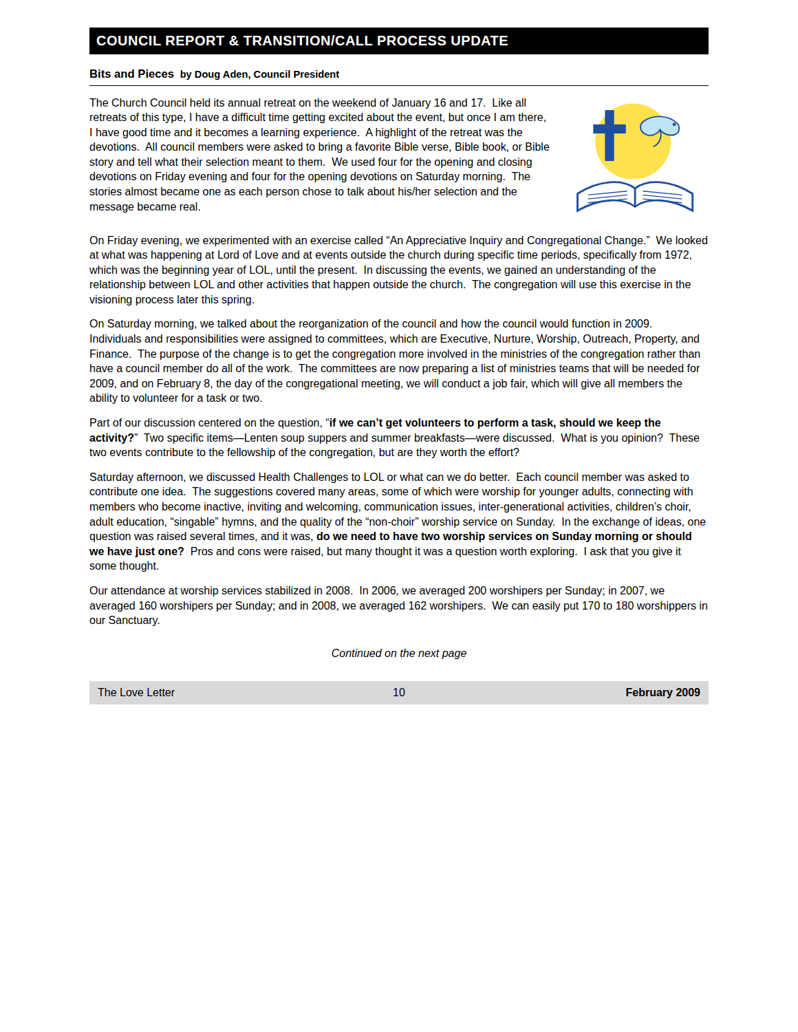COUNCIL REPORT & TRANSITION/CALL PROCESS UPDATE
Bits and Pieces by Doug Aden, Council President
The Church Council held its annual retreat on the weekend of January 16 and 17. Like all retreats of this type, I have a difficult time getting excited about the event, but once I am there, I have good time and it becomes a learning experience. A highlight of the retreat was the devotions. All council members were asked to bring a favorite Bible verse, Bible book, or Bible story and tell what their selection meant to them. We used four for the opening and closing devotions on Friday evening and four for the opening devotions on Saturday morning. The stories almost became one as each person chose to talk about his/her selection and the message became real.
On Friday evening, we experimented with an exercise called “An Appreciative Inquiry and Congregational Change.” We looked at what was happening at Lord of Love and at events outside the church during specific time periods, specifically from 1972, which was the beginning year of LOL, until the present. In discussing the events, we gained an understanding of the relationship between LOL and other activities that happen outside the church. The congregation will use this exercise in the visioning process later this spring.
On Saturday morning, we talked about the reorganization of the council and how the council would function in 2009. Individuals and responsibilities were assigned to committees, which are Executive, Nurture, Worship, Outreach, Property, and Finance. The purpose of the change is to get the congregation more involved in the ministries of the congregation rather than have a council member do all of the work. The committees are now preparing a list of ministries teams that will be needed for 2009, and on February 8, the day of the congregational meeting, we will conduct a job fair, which will give all members the ability to volunteer for a task or two.
Part of our discussion centered on the question, “if we can’t get volunteers to perform a task, should we keep the activity?” Two specific items—Lenten soup suppers and summer breakfasts—were discussed. What is you opinion? These two events contribute to the fellowship of the congregation, but are they worth the effort?
Saturday afternoon, we discussed Health Challenges to LOL or what can we do better. Each council member was asked to contribute one idea. The suggestions covered many areas, some of which were worship for younger adults, connecting with members who become inactive, inviting and welcoming, communication issues, inter-generational activities, children’s choir, adult education, “singable” hymns, and the quality of the “non-choir” worship service on Sunday. In the exchange of ideas, one question was raised several times, and it was, do we need to have two worship services on Sunday morning or should we have just one? Pros and cons were raised, but many thought it was a question worth exploring. I ask that you give it some thought.
Our attendance at worship services stabilized in 2008. In 2006, we averaged 200 worshipers per Sunday; in 2007, we averaged 160 worshipers per Sunday; and in 2008, we averaged 162 worshipers. We can easily put 170 to 180 worshippers in our Sanctuary.
Continued on the next page
The Love Letter
10
February 2009